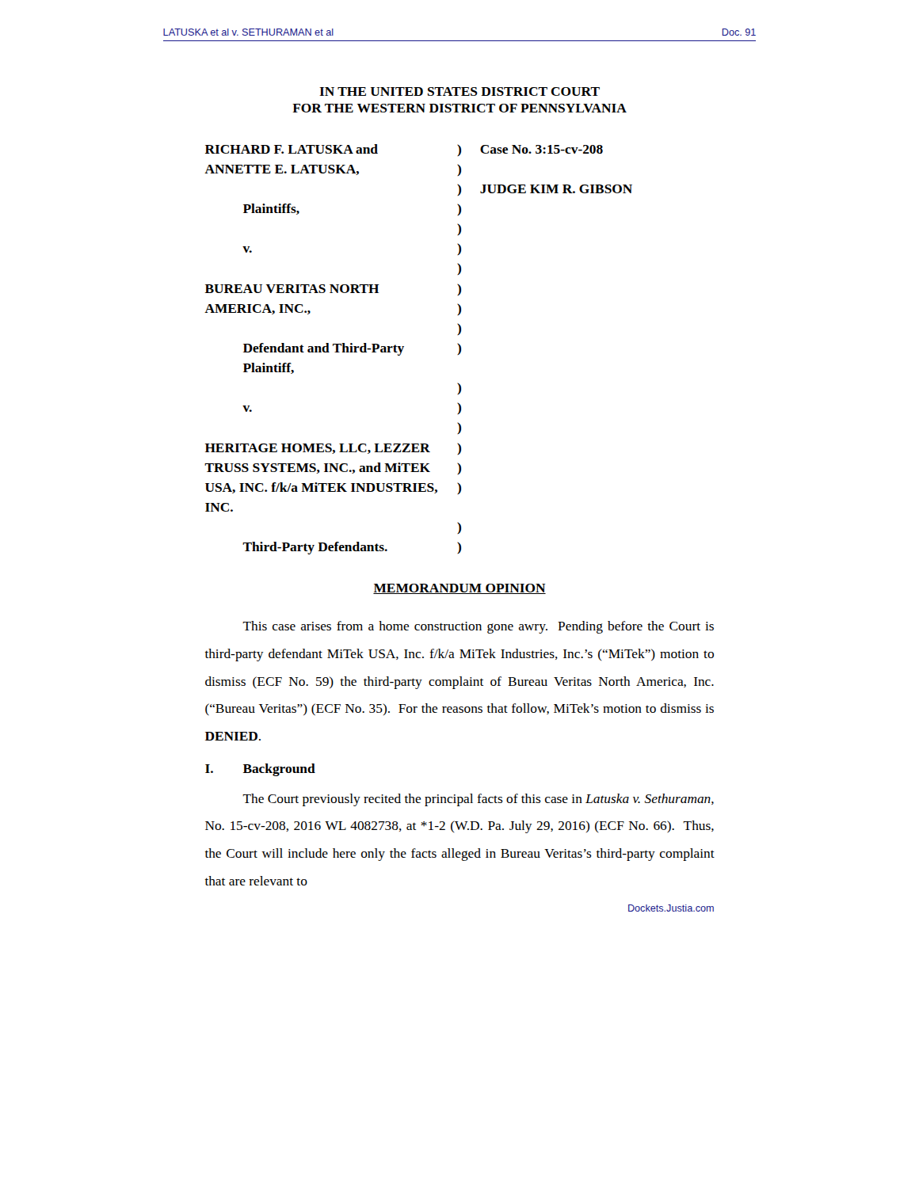LATUSKA et al v. SETHURAMAN et al
Doc. 91
IN THE UNITED STATES DISTRICT COURT
FOR THE WESTERN DISTRICT OF PENNSYLVANIA
| RICHARD F. LATUSKA and ANNETTE E. LATUSKA, | ) ) | Case No. 3:15-cv-208 |
| | ) | JUDGE KIM R. GIBSON |
| Plaintiffs, | ) | |
| | ) | |
| v. | ) | |
| | ) | |
| BUREAU VERITAS NORTH AMERICA, INC., | ) ) | |
| | ) | |
| Defendant and Third-Party Plaintiff, | ) | |
| | ) | |
| v. | ) | |
| | ) | |
| HERITAGE HOMES, LLC, LEZZER TRUSS SYSTEMS, INC., and MiTEK USA, INC. f/k/a MiTEK INDUSTRIES, INC. | ) ) ) | |
| | ) | |
| Third-Party Defendants. | ) | |
MEMORANDUM OPINION
This case arises from a home construction gone awry. Pending before the Court is third-party defendant MiTek USA, Inc. f/k/a MiTek Industries, Inc.’s (“MiTek”) motion to dismiss (ECF No. 59) the third-party complaint of Bureau Veritas North America, Inc. (“Bureau Veritas”) (ECF No. 35). For the reasons that follow, MiTek’s motion to dismiss is DENIED.
I. Background
The Court previously recited the principal facts of this case in Latuska v. Sethuraman, No. 15-cv-208, 2016 WL 4082738, at *1-2 (W.D. Pa. July 29, 2016) (ECF No. 66). Thus, the Court will include here only the facts alleged in Bureau Veritas’s third-party complaint that are relevant to
Dockets.Justia.com